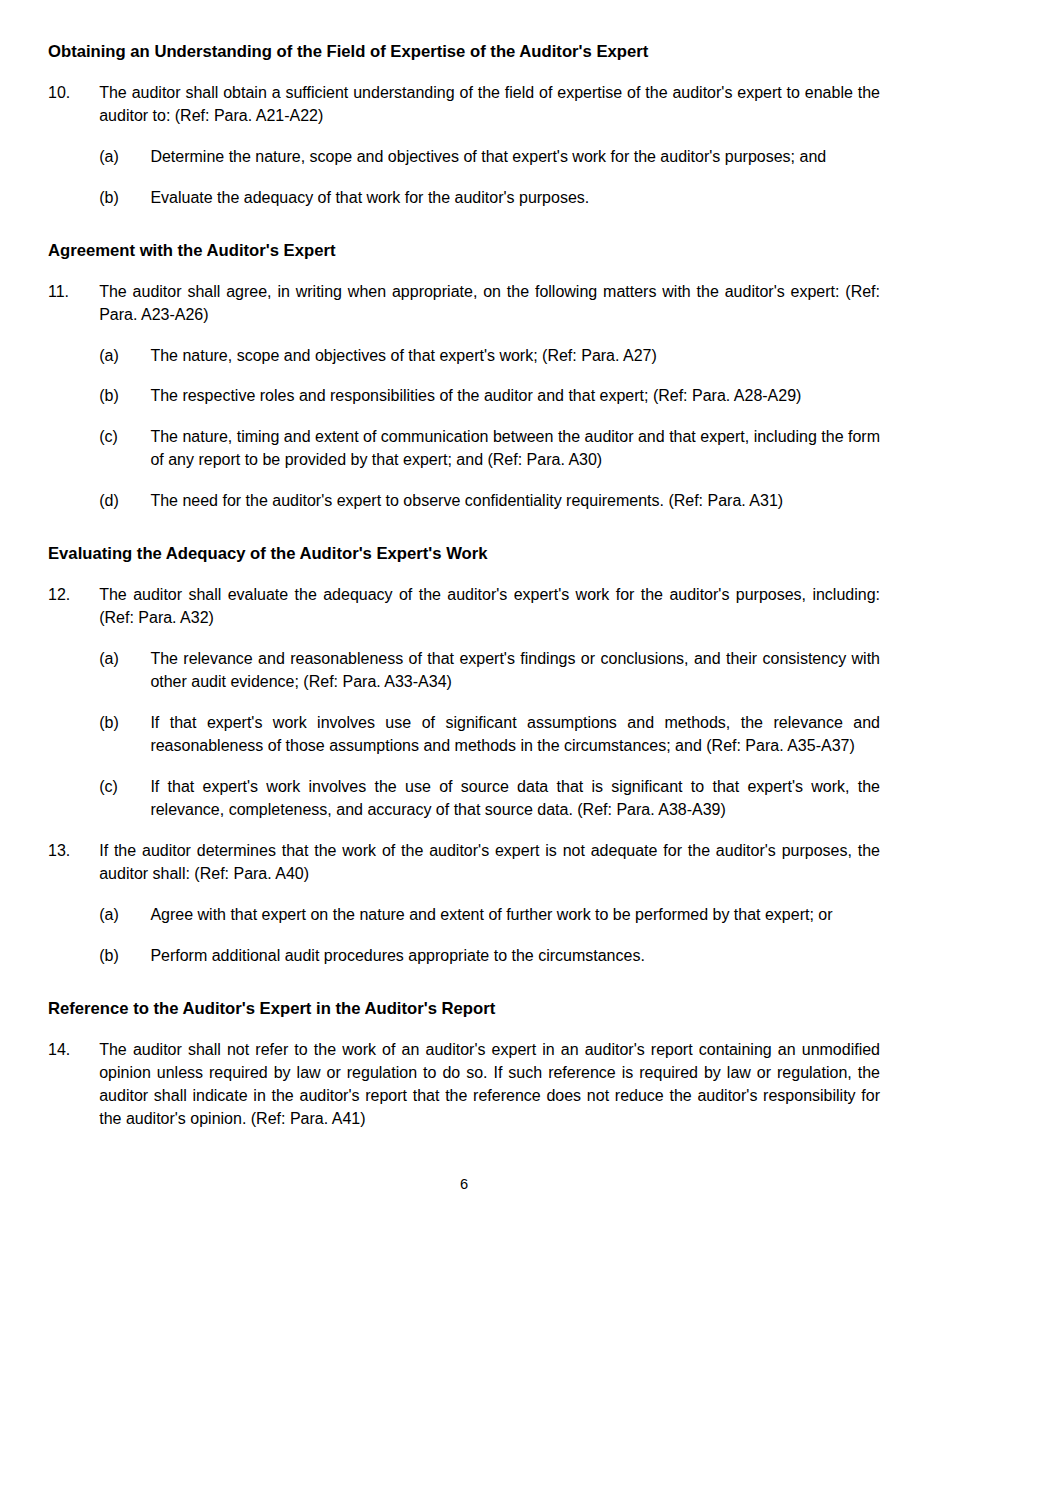Obtaining an Understanding of the Field of Expertise of the Auditor's Expert
10.
The auditor shall obtain a sufficient understanding of the field of expertise of the auditor's expert to enable the auditor to: (Ref: Para. A21-A22)
(a) Determine the nature, scope and objectives of that expert's work for the auditor's purposes; and
(b) Evaluate the adequacy of that work for the auditor's purposes.
Agreement with the Auditor's Expert
11.
The auditor shall agree, in writing when appropriate, on the following matters with the auditor's expert: (Ref: Para. A23-A26)
(a) The nature, scope and objectives of that expert's work; (Ref: Para. A27)
(b) The respective roles and responsibilities of the auditor and that expert; (Ref: Para. A28-A29)
(c) The nature, timing and extent of communication between the auditor and that expert, including the form of any report to be provided by that expert; and (Ref: Para. A30)
(d) The need for the auditor's expert to observe confidentiality requirements. (Ref: Para. A31)
Evaluating the Adequacy of the Auditor's Expert's Work
12.
The auditor shall evaluate the adequacy of the auditor's expert's work for the auditor's purposes, including: (Ref: Para. A32)
(a) The relevance and reasonableness of that expert's findings or conclusions, and their consistency with other audit evidence; (Ref: Para. A33-A34)
(b) If that expert's work involves use of significant assumptions and methods, the relevance and reasonableness of those assumptions and methods in the circumstances; and (Ref: Para. A35-A37)
(c) If that expert's work involves the use of source data that is significant to that expert's work, the relevance, completeness, and accuracy of that source data. (Ref: Para. A38-A39)
13.
If the auditor determines that the work of the auditor's expert is not adequate for the auditor's purposes, the auditor shall: (Ref: Para. A40)
(a) Agree with that expert on the nature and extent of further work to be performed by that expert; or
(b) Perform additional audit procedures appropriate to the circumstances.
Reference to the Auditor's Expert in the Auditor's Report
14.
The auditor shall not refer to the work of an auditor's expert in an auditor's report containing an unmodified opinion unless required by law or regulation to do so. If such reference is required by law or regulation, the auditor shall indicate in the auditor's report that the reference does not reduce the auditor's responsibility for the auditor's opinion. (Ref: Para. A41)
6